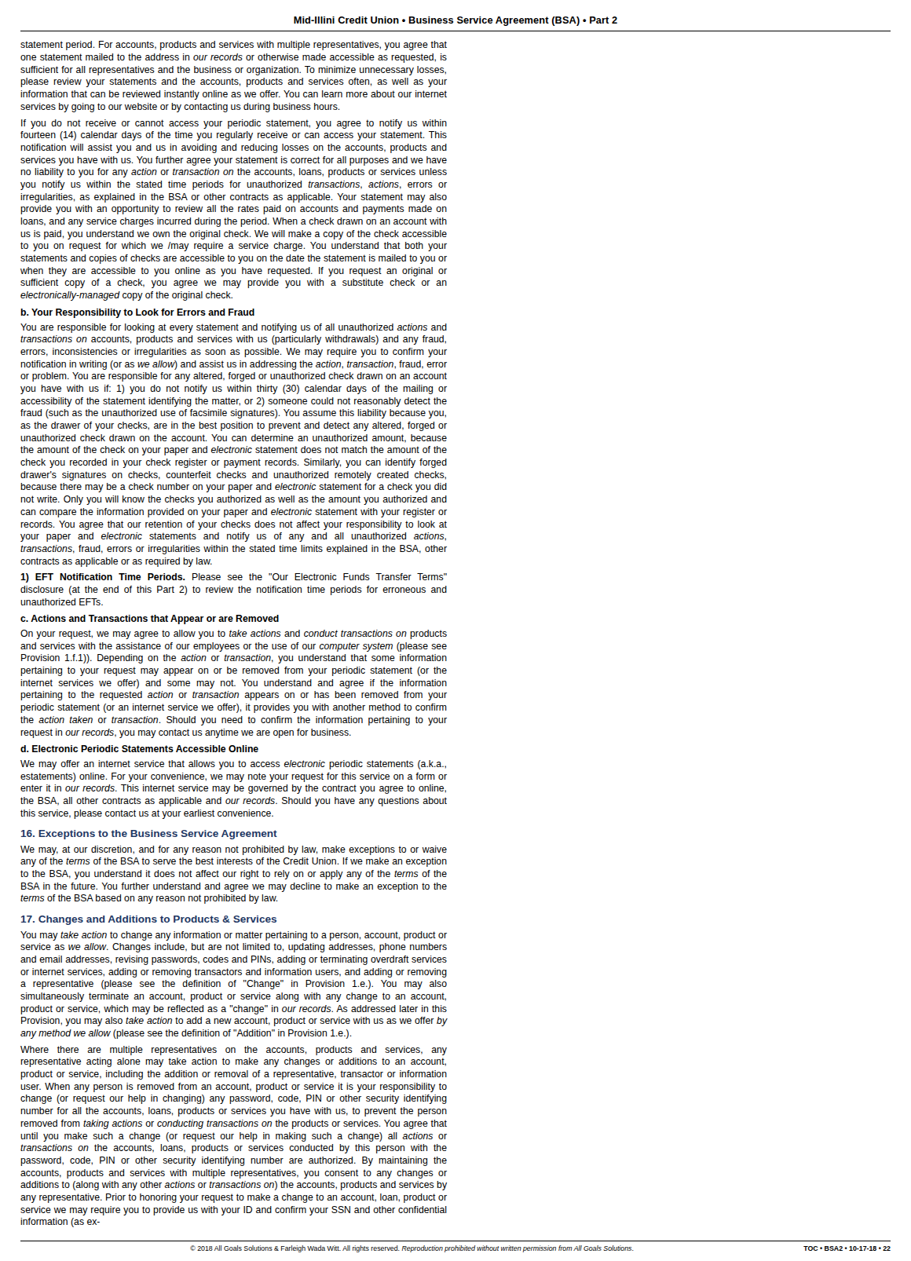Mid-Illini Credit Union • Business Service Agreement (BSA) • Part 2
statement period. For accounts, products and services with multiple representatives, you agree that one statement mailed to the address in our records or otherwise made accessible as requested, is sufficient for all representatives and the business or organization. To minimize unnecessary losses, please review your statements and the accounts, products and services often, as well as your information that can be reviewed instantly online as we offer. You can learn more about our internet services by going to our website or by contacting us during business hours.
If you do not receive or cannot access your periodic statement, you agree to notify us within fourteen (14) calendar days of the time you regularly receive or can access your statement. This notification will assist you and us in avoiding and reducing losses on the accounts, products and services you have with us. You further agree your statement is correct for all purposes and we have no liability to you for any action or transaction on the accounts, loans, products or services unless you notify us within the stated time periods for unauthorized transactions, actions, errors or irregularities, as explained in the BSA or other contracts as applicable. Your statement may also provide you with an opportunity to review all the rates paid on accounts and payments made on loans, and any service charges incurred during the period. When a check drawn on an account with us is paid, you understand we own the original check. We will make a copy of the check accessible to you on request for which we /may require a service charge. You understand that both your statements and copies of checks are accessible to you on the date the statement is mailed to you or when they are accessible to you online as you have requested. If you request an original or sufficient copy of a check, you agree we may provide you with a substitute check or an electronically-managed copy of the original check.
b. Your Responsibility to Look for Errors and Fraud
You are responsible for looking at every statement and notifying us of all unauthorized actions and transactions on accounts, products and services with us (particularly withdrawals) and any fraud, errors, inconsistencies or irregularities as soon as possible. We may require you to confirm your notification in writing (or as we allow) and assist us in addressing the action, transaction, fraud, error or problem. You are responsible for any altered, forged or unauthorized check drawn on an account you have with us if: 1) you do not notify us within thirty (30) calendar days of the mailing or accessibility of the statement identifying the matter, or 2) someone could not reasonably detect the fraud (such as the unauthorized use of facsimile signatures). You assume this liability because you, as the drawer of your checks, are in the best position to prevent and detect any altered, forged or unauthorized check drawn on the account. You can determine an unauthorized amount, because the amount of the check on your paper and electronic statement does not match the amount of the check you recorded in your check register or payment records. Similarly, you can identify forged drawer's signatures on checks, counterfeit checks and unauthorized remotely created checks, because there may be a check number on your paper and electronic statement for a check you did not write. Only you will know the checks you authorized as well as the amount you authorized and can compare the information provided on your paper and electronic statement with your register or records. You agree that our retention of your checks does not affect your responsibility to look at your paper and electronic statements and notify us of any and all unauthorized actions, transactions, fraud, errors or irregularities within the stated time limits explained in the BSA, other contracts as applicable or as required by law.
1) EFT Notification Time Periods. Please see the "Our Electronic Funds Transfer Terms" disclosure (at the end of this Part 2) to review the notification time periods for erroneous and unauthorized EFTs.
c. Actions and Transactions that Appear or are Removed
On your request, we may agree to allow you to take actions and conduct transactions on products and services with the assistance of our employees or the use of our computer system (please see Provision 1.f.1)). Depending on the action or transaction, you understand that some information pertaining to your request may appear on or be removed from your periodic statement (or the internet services we offer) and some may not. You understand and agree if the information pertaining to the requested action or transaction appears on or has been removed from your periodic statement (or an internet service we offer), it provides you with another method to confirm the action taken or transaction. Should you need to confirm the information pertaining to your request in our records, you may contact us anytime we are open for business.
d. Electronic Periodic Statements Accessible Online
We may offer an internet service that allows you to access electronic periodic statements (a.k.a., estatements) online. For your convenience, we may note your request for this service on a form or enter it in our records. This internet service may be governed by the contract you agree to online, the BSA, all other contracts as applicable and our records. Should you have any questions about this service, please contact us at your earliest convenience.
16. Exceptions to the Business Service Agreement
We may, at our discretion, and for any reason not prohibited by law, make exceptions to or waive any of the terms of the BSA to serve the best interests of the Credit Union. If we make an exception to the BSA, you understand it does not affect our right to rely on or apply any of the terms of the BSA in the future. You further understand and agree we may decline to make an exception to the terms of the BSA based on any reason not prohibited by law.
17. Changes and Additions to Products & Services
You may take action to change any information or matter pertaining to a person, account, product or service as we allow. Changes include, but are not limited to, updating addresses, phone numbers and email addresses, revising passwords, codes and PINs, adding or terminating overdraft services or internet services, adding or removing transactors and information users, and adding or removing a representative (please see the definition of "Change" in Provision 1.e.). You may also simultaneously terminate an account, product or service along with any change to an account, product or service, which may be reflected as a "change" in our records. As addressed later in this Provision, you may also take action to add a new account, product or service with us as we offer by any method we allow (please see the definition of "Addition" in Provision 1.e.).
Where there are multiple representatives on the accounts, products and services, any representative acting alone may take action to make any changes or additions to an account, product or service, including the addition or removal of a representative, transactor or information user. When any person is removed from an account, product or service it is your responsibility to change (or request our help in changing) any password, code, PIN or other security identifying number for all the accounts, loans, products or services you have with us, to prevent the person removed from taking actions or conducting transactions on the products or services. You agree that until you make such a change (or request our help in making such a change) all actions or transactions on the accounts, loans, products or services conducted by this person with the password, code, PIN or other security identifying number are authorized. By maintaining the accounts, products and services with multiple representatives, you consent to any changes or additions to (along with any other actions or transactions on) the accounts, products and services by any representative. Prior to honoring your request to make a change to an account, loan, product or service we may require you to provide us with your ID and confirm your SSN and other confidential information (as ex-
TOC • BSA2 • 10-17-18 • 22 © 2018 All Goals Solutions & Farleigh Wada Witt. All rights reserved. Reproduction prohibited without written permission from All Goals Solutions.